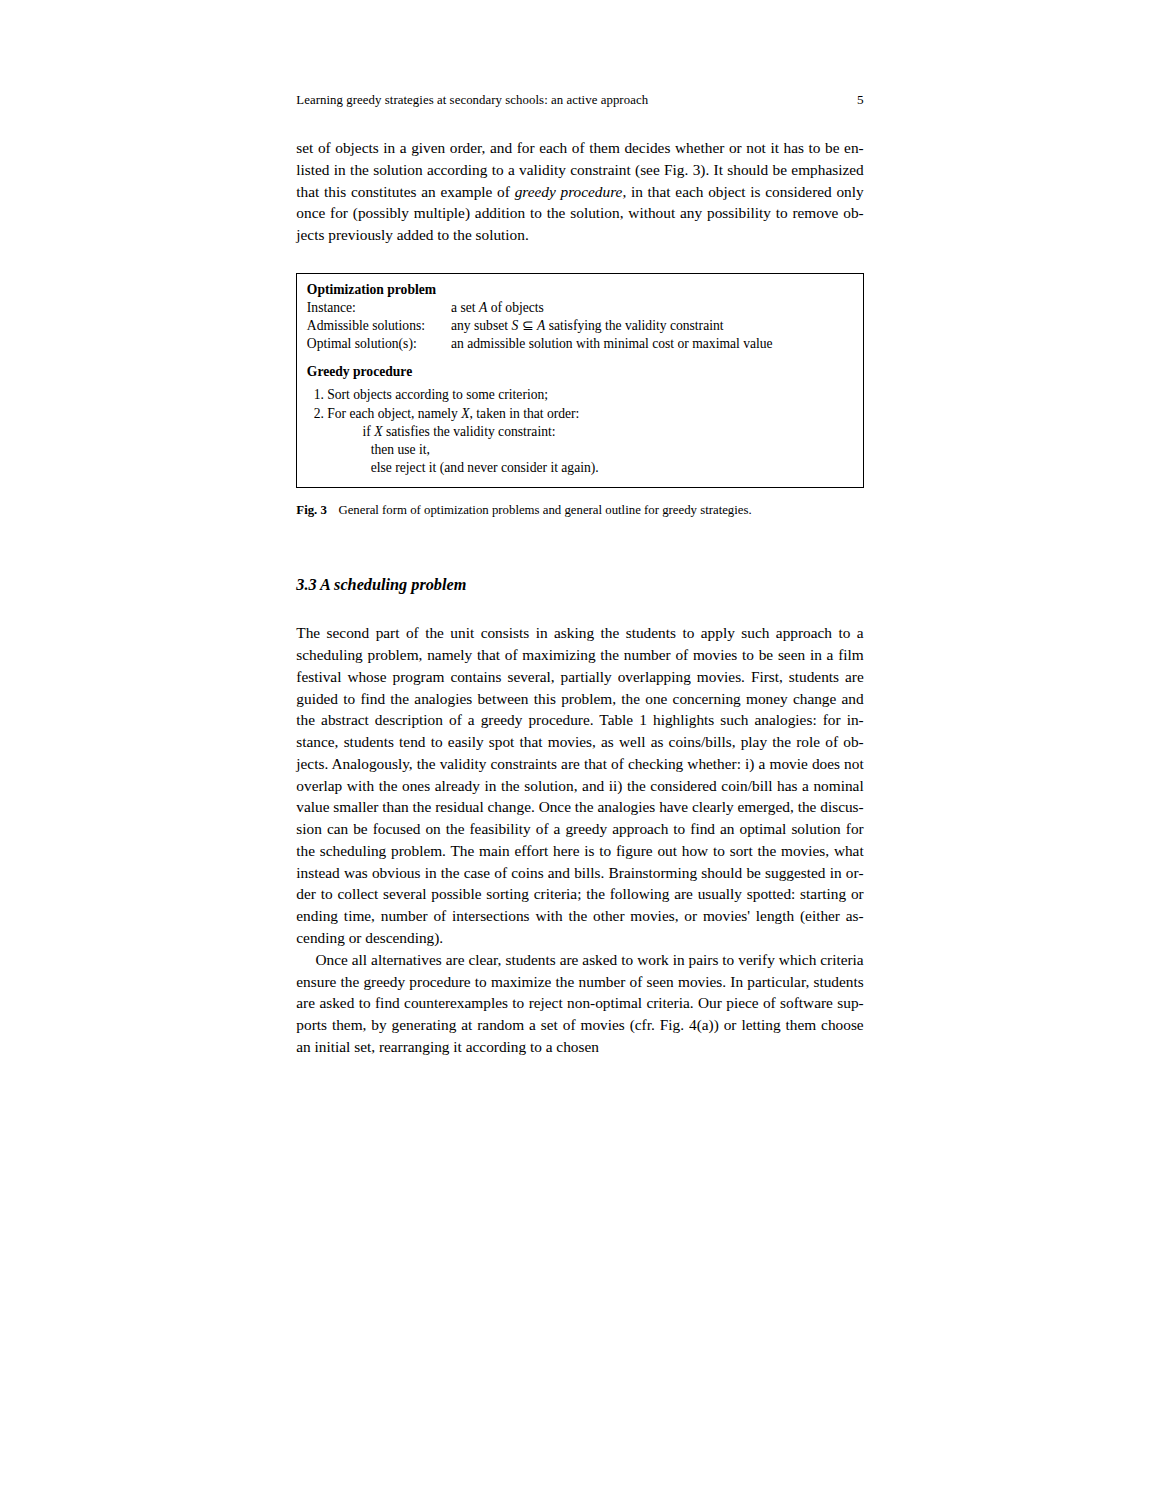Learning greedy strategies at secondary schools: an active approach 5
set of objects in a given order, and for each of them decides whether or not it has to be enlisted in the solution according to a validity constraint (see Fig. 3). It should be emphasized that this constitutes an example of greedy procedure, in that each object is considered only once for (possibly multiple) addition to the solution, without any possibility to remove objects previously added to the solution.
Optimization problem
Instance: a set A of objects
Admissible solutions: any subset S ⊆ A satisfying the validity constraint
Optimal solution(s): an admissible solution with minimal cost or maximal value
Greedy procedure
Sort objects according to some criterion;
For each object, namely X, taken in that order:
if X satisfies the validity constraint:
then use it,
else reject it (and never consider it again).
Fig. 3 General form of optimization problems and general outline for greedy strategies.
3.3 A scheduling problem
The second part of the unit consists in asking the students to apply such approach to a scheduling problem, namely that of maximizing the number of movies to be seen in a film festival whose program contains several, partially overlapping movies. First, students are guided to find the analogies between this problem, the one concerning money change and the abstract description of a greedy procedure. Table 1 highlights such analogies: for instance, students tend to easily spot that movies, as well as coins/bills, play the role of objects. Analogously, the validity constraints are that of checking whether: i) a movie does not overlap with the ones already in the solution, and ii) the considered coin/bill has a nominal value smaller than the residual change. Once the analogies have clearly emerged, the discussion can be focused on the feasibility of a greedy approach to find an optimal solution for the scheduling problem. The main effort here is to figure out how to sort the movies, what instead was obvious in the case of coins and bills. Brainstorming should be suggested in order to collect several possible sorting criteria; the following are usually spotted: starting or ending time, number of intersections with the other movies, or movies' length (either ascending or descending).
Once all alternatives are clear, students are asked to work in pairs to verify which criteria ensure the greedy procedure to maximize the number of seen movies. In particular, students are asked to find counterexamples to reject non-optimal criteria. Our piece of software supports them, by generating at random a set of movies (cfr. Fig. 4(a)) or letting them choose an initial set, rearranging it according to a chosen